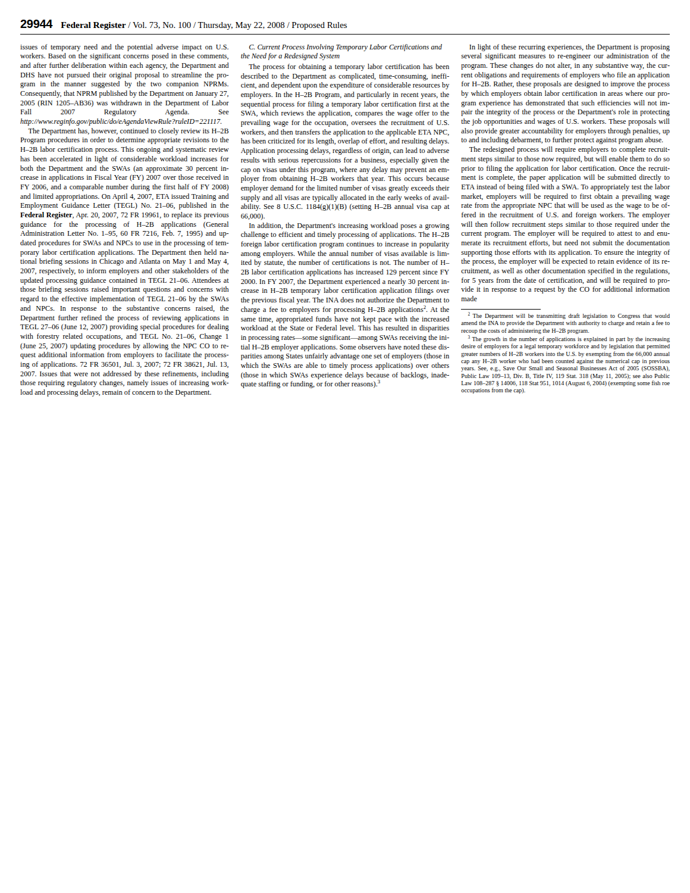29944
Federal Register / Vol. 73, No. 100 / Thursday, May 22, 2008 / Proposed Rules
issues of temporary need and the potential adverse impact on U.S. workers. Based on the significant concerns posed in these comments, and after further deliberation within each agency, the Department and DHS have not pursued their original proposal to streamline the program in the manner suggested by the two companion NPRMs. Consequently, that NPRM published by the Department on January 27, 2005 (RIN 1205–AB36) was withdrawn in the Department of Labor Fall 2007 Regulatory Agenda. See http://www.reginfo.gov/public/do/eAgendaViewRule?ruleID=221117.
The Department has, however, continued to closely review its H–2B Program procedures in order to determine appropriate revisions to the H–2B labor certification process. This ongoing and systematic review has been accelerated in light of considerable workload increases for both the Department and the SWAs (an approximate 30 percent increase in applications in Fiscal Year (FY) 2007 over those received in FY 2006, and a comparable number during the first half of FY 2008) and limited appropriations. On April 4, 2007, ETA issued Training and Employment Guidance Letter (TEGL) No. 21–06, published in the Federal Register, Apr. 20, 2007, 72 FR 19961, to replace its previous guidance for the processing of H–2B applications (General Administration Letter No. 1–95, 60 FR 7216, Feb. 7, 1995) and updated procedures for SWAs and NPCs to use in the processing of temporary labor certification applications. The Department then held national briefing sessions in Chicago and Atlanta on May 1 and May 4, 2007, respectively, to inform employers and other stakeholders of the updated processing guidance contained in TEGL 21–06. Attendees at those briefing sessions raised important questions and concerns with regard to the effective implementation of TEGL 21–06 by the SWAs and NPCs. In response to the substantive concerns raised, the Department further refined the process of reviewing applications in TEGL 27–06 (June 12, 2007) providing special procedures for dealing with forestry related occupations, and TEGL No. 21–06, Change 1 (June 25, 2007) updating procedures by allowing the NPC CO to request additional information from employers to facilitate the processing of applications. 72 FR 36501, Jul. 3, 2007; 72 FR 38621, Jul. 13, 2007. Issues that were not addressed by these refinements, including those requiring regulatory changes, namely issues of increasing workload and processing delays, remain of concern to the Department.
C. Current Process Involving Temporary Labor Certifications and the Need for a Redesigned System
The process for obtaining a temporary labor certification has been described to the Department as complicated, time-consuming, inefficient, and dependent upon the expenditure of considerable resources by employers. In the H–2B Program, and particularly in recent years, the sequential process for filing a temporary labor certification first at the SWA, which reviews the application, compares the wage offer to the prevailing wage for the occupation, oversees the recruitment of U.S. workers, and then transfers the application to the applicable ETA NPC, has been criticized for its length, overlap of effort, and resulting delays. Application processing delays, regardless of origin, can lead to adverse results with serious repercussions for a business, especially given the cap on visas under this program, where any delay may prevent an employer from obtaining H–2B workers that year. This occurs because employer demand for the limited number of visas greatly exceeds their supply and all visas are typically allocated in the early weeks of availability. See 8 U.S.C. 1184(g)(1)(B) (setting H–2B annual visa cap at 66,000).
In addition, the Department's increasing workload poses a growing challenge to efficient and timely processing of applications. The H–2B foreign labor certification program continues to increase in popularity among employers. While the annual number of visas available is limited by statute, the number of certifications is not. The number of H–2B labor certification applications has increased 129 percent since FY 2000. In FY 2007, the Department experienced a nearly 30 percent increase in H–2B temporary labor certification application filings over the previous fiscal year. The INA does not authorize the Department to charge a fee to employers for processing H–2B applications2. At the same time, appropriated funds have not kept pace with the increased workload at the State or Federal level. This has resulted in disparities in processing rates—some significant—among SWAs receiving the initial H–2B employer applications. Some observers have noted these disparities among States unfairly advantage one set of employers (those in which the SWAs are able to timely process applications) over others (those in which SWAs experience delays because of backlogs, inadequate staffing or funding, or for other reasons).3
In light of these recurring experiences, the Department is proposing several significant measures to re-engineer our administration of the program. These changes do not alter, in any substantive way, the current obligations and requirements of employers who file an application for H–2B. Rather, these proposals are designed to improve the process by which employers obtain labor certification in areas where our program experience has demonstrated that such efficiencies will not impair the integrity of the process or the Department's role in protecting the job opportunities and wages of U.S. workers. These proposals will also provide greater accountability for employers through penalties, up to and including debarment, to further protect against program abuse.
The redesigned process will require employers to complete recruitment steps similar to those now required, but will enable them to do so prior to filing the application for labor certification. Once the recruitment is complete, the paper application will be submitted directly to ETA instead of being filed with a SWA. To appropriately test the labor market, employers will be required to first obtain a prevailing wage rate from the appropriate NPC that will be used as the wage to be offered in the recruitment of U.S. and foreign workers. The employer will then follow recruitment steps similar to those required under the current program. The employer will be required to attest to and enumerate its recruitment efforts, but need not submit the documentation supporting those efforts with its application. To ensure the integrity of the process, the employer will be expected to retain evidence of its recruitment, as well as other documentation specified in the regulations, for 5 years from the date of certification, and will be required to provide it in response to a request by the CO for additional information made
2 The Department will be transmitting draft legislation to Congress that would amend the INA to provide the Department with authority to charge and retain a fee to recoup the costs of administering the H–2B program.
3 The growth in the number of applications is explained in part by the increasing desire of employers for a legal temporary workforce and by legislation that permitted greater numbers of H–2B workers into the U.S. by exempting from the 66,000 annual cap any H–2B worker who had been counted against the numerical cap in previous years. See, e.g., Save Our Small and Seasonal Businesses Act of 2005 (SOSSBA), Public Law 109–13, Div. B, Title IV, 119 Stat. 318 (May 11, 2005); see also Public Law 108–287 § 14006, 118 Stat 951, 1014 (August 6, 2004) (exempting some fish roe occupations from the cap).